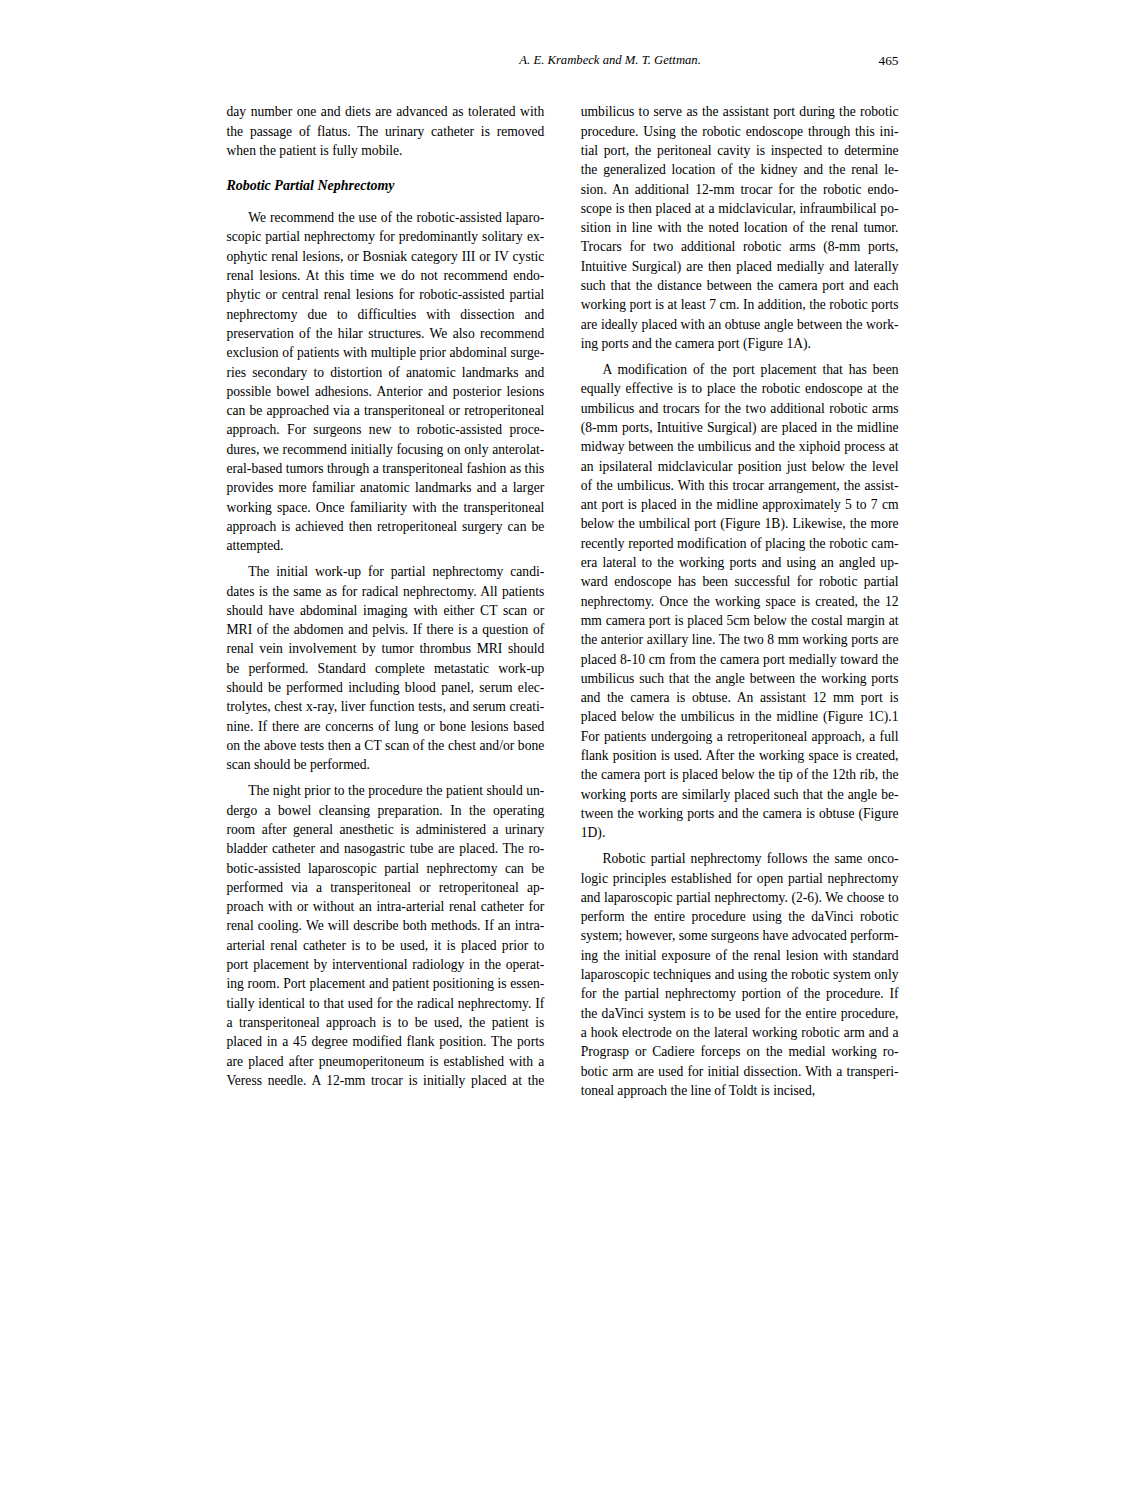A. E. Krambeck and M. T. Gettman.
465
day number one and diets are advanced as tolerated with the passage of flatus. The urinary catheter is removed when the patient is fully mobile.
Robotic Partial Nephrectomy
We recommend the use of the robotic-assisted laparoscopic partial nephrectomy for predominantly solitary exophytic renal lesions, or Bosniak category III or IV cystic renal lesions. At this time we do not recommend endophytic or central renal lesions for robotic-assisted partial nephrectomy due to difficulties with dissection and preservation of the hilar structures. We also recommend exclusion of patients with multiple prior abdominal surgeries secondary to distortion of anatomic landmarks and possible bowel adhesions. Anterior and posterior lesions can be approached via a transperitoneal or retroperitoneal approach. For surgeons new to robotic-assisted procedures, we recommend initially focusing on only anterolateral-based tumors through a transperitoneal fashion as this provides more familiar anatomic landmarks and a larger working space. Once familiarity with the transperitoneal approach is achieved then retroperitoneal surgery can be attempted.
The initial work-up for partial nephrectomy candidates is the same as for radical nephrectomy. All patients should have abdominal imaging with either CT scan or MRI of the abdomen and pelvis. If there is a question of renal vein involvement by tumor thrombus MRI should be performed. Standard complete metastatic work-up should be performed including blood panel, serum electrolytes, chest x-ray, liver function tests, and serum creatinine. If there are concerns of lung or bone lesions based on the above tests then a CT scan of the chest and/or bone scan should be performed.
The night prior to the procedure the patient should undergo a bowel cleansing preparation. In the operating room after general anesthetic is administered a urinary bladder catheter and nasogastric tube are placed. The robotic-assisted laparoscopic partial nephrectomy can be performed via a transperitoneal or retroperitoneal approach with or without an intra-arterial renal catheter for renal cooling. We will describe both methods. If an intra-arterial renal catheter is to be used, it is placed prior to port placement by interventional radiology in the operating room. Port placement and patient positioning is essentially identical to that used for the radical nephrectomy. If a transperitoneal approach is to be used, the patient is placed in a 45 degree modified flank position. The ports are placed after pneumoperitoneum is established with a Veress needle. A 12-mm trocar is initially placed at the umbilicus to serve as the assistant port during the robotic procedure. Using the robotic endoscope through this initial port, the peritoneal cavity is inspected to determine the generalized location of the kidney and the renal lesion. An additional 12-mm trocar for the robotic endoscope is then placed at a midclavicular, infraumbilical position in line with the noted location of the renal tumor. Trocars for two additional robotic arms (8-mm ports, Intuitive Surgical) are then placed medially and laterally such that the distance between the camera port and each working port is at least 7 cm. In addition, the robotic ports are ideally placed with an obtuse angle between the working ports and the camera port (Figure 1A).
A modification of the port placement that has been equally effective is to place the robotic endoscope at the umbilicus and trocars for the two additional robotic arms (8-mm ports, Intuitive Surgical) are placed in the midline midway between the umbilicus and the xiphoid process at an ipsilateral midclavicular position just below the level of the umbilicus. With this trocar arrangement, the assistant port is placed in the midline approximately 5 to 7 cm below the umbilical port (Figure 1B). Likewise, the more recently reported modification of placing the robotic camera lateral to the working ports and using an angled upward endoscope has been successful for robotic partial nephrectomy. Once the working space is created, the 12 mm camera port is placed 5cm below the costal margin at the anterior axillary line. The two 8 mm working ports are placed 8-10 cm from the camera port medially toward the umbilicus such that the angle between the working ports and the camera is obtuse. An assistant 12 mm port is placed below the umbilicus in the midline (Figure 1C).1 For patients undergoing a retroperitoneal approach, a full flank position is used. After the working space is created, the camera port is placed below the tip of the 12th rib, the working ports are similarly placed such that the angle between the working ports and the camera is obtuse (Figure 1D).
Robotic partial nephrectomy follows the same oncologic principles established for open partial nephrectomy and laparoscopic partial nephrectomy. (2-6). We choose to perform the entire procedure using the daVinci robotic system; however, some surgeons have advocated performing the initial exposure of the renal lesion with standard laparoscopic techniques and using the robotic system only for the partial nephrectomy portion of the procedure. If the daVinci system is to be used for the entire procedure, a hook electrode on the lateral working robotic arm and a Prograsp or Cadiere forceps on the medial working robotic arm are used for initial dissection. With a transperitoneal approach the line of Toldt is incised,